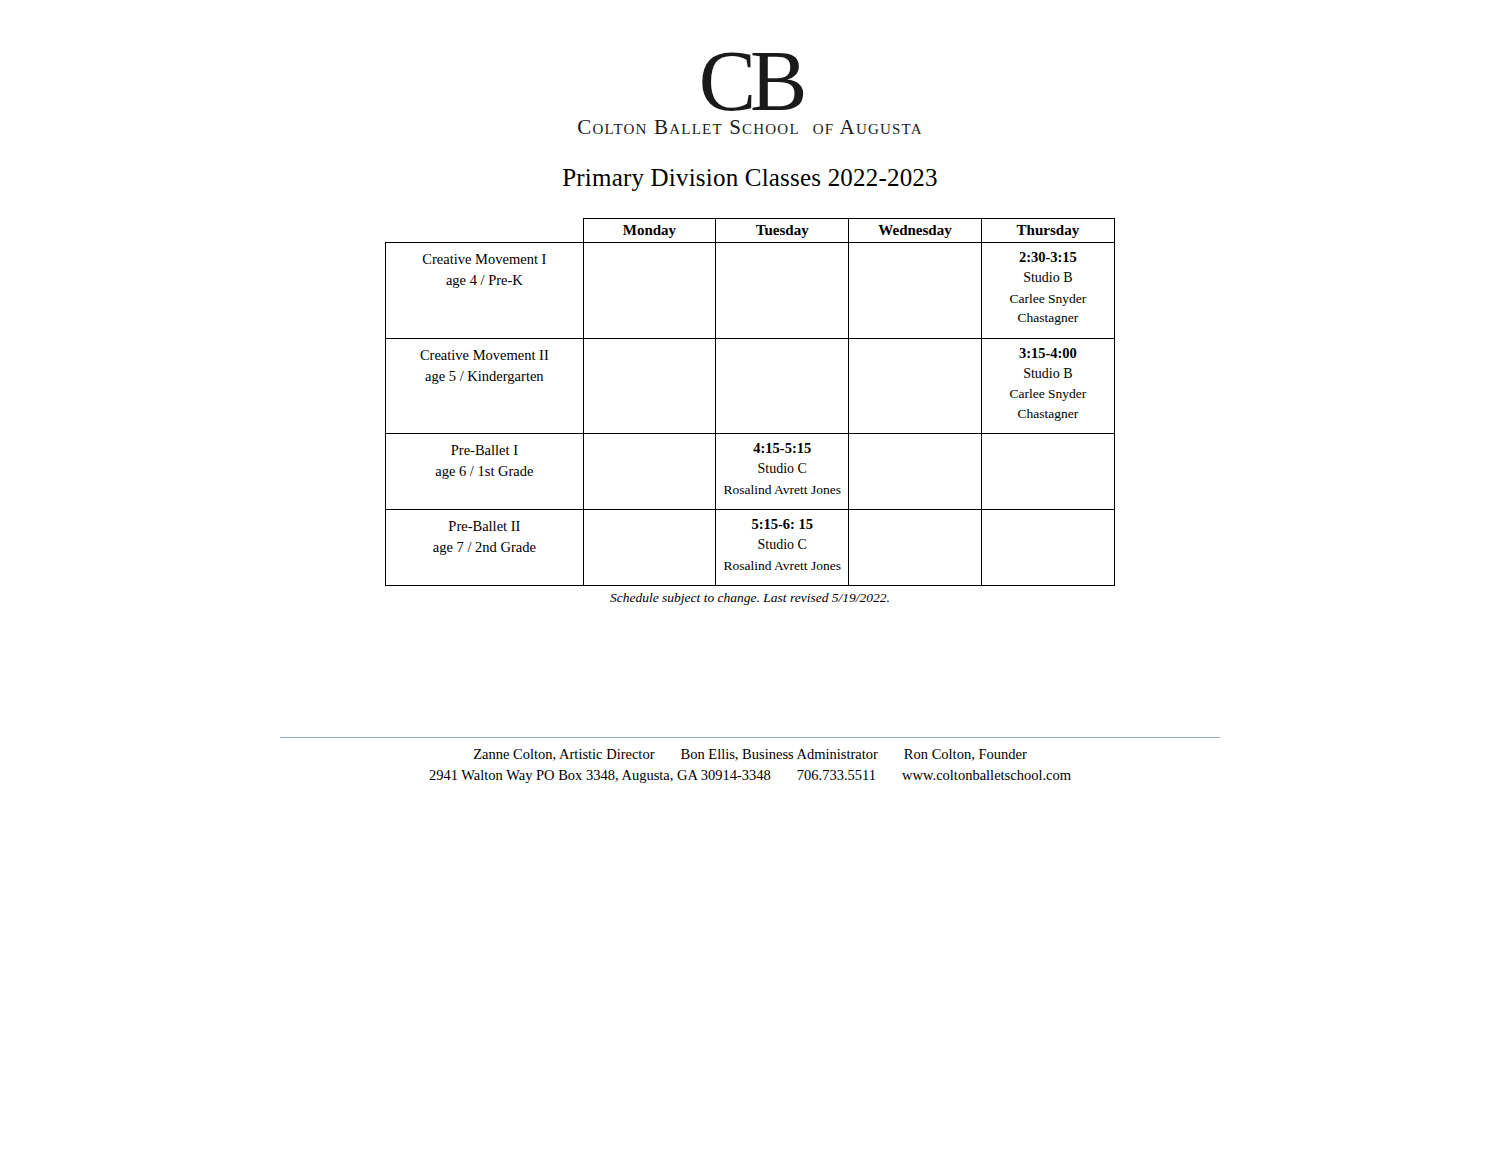CB Colton Ballet School of Augusta
Primary Division Classes 2022-2023
| | Monday | Tuesday | Wednesday | Thursday |
| --- | --- | --- | --- | --- |
| Creative Movement I age 4 / Pre-K | | | | 2:30-3:15 Studio B Carlee Snyder Chastagner |
| Creative Movement II age 5 / Kindergarten | | | | 3:15-4:00 Studio B Carlee Snyder Chastagner |
| Pre-Ballet I age 6 / 1st Grade | | 4:15-5:15 Studio C Rosalind Avrett Jones | | |
| Pre-Ballet II age 7 / 2nd Grade | | 5:15-6: 15 Studio C Rosalind Avrett Jones | | |
Schedule subject to change. Last revised 5/19/2022.
Zanne Colton, Artistic Director Bon Ellis, Business Administrator Ron Colton, Founder
2941 Walton Way PO Box 3348, Augusta, GA 30914-3348 706.733.5511 www.coltonballetschool.com